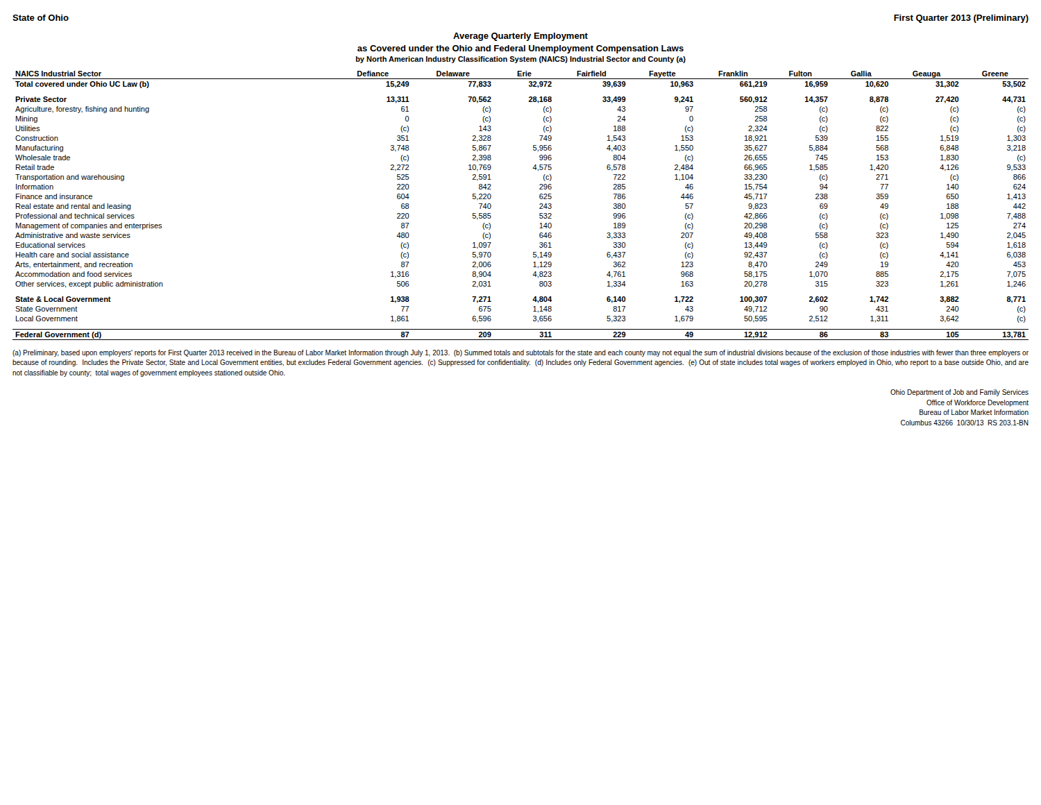State of Ohio
First Quarter 2013 (Preliminary)
Average Quarterly Employment
as Covered under the Ohio and Federal Unemployment Compensation Laws
by North American Industry Classification System (NAICS) Industrial Sector and County (a)
| NAICS Industrial Sector | Defiance | Delaware | Erie | Fairfield | Fayette | Franklin | Fulton | Gallia | Geauga | Greene |
| --- | --- | --- | --- | --- | --- | --- | --- | --- | --- | --- |
| Total covered under Ohio UC Law (b) | 15,249 | 77,833 | 32,972 | 39,639 | 10,963 | 661,219 | 16,959 | 10,620 | 31,302 | 53,502 |
| Private Sector | 13,311 | 70,562 | 28,168 | 33,499 | 9,241 | 560,912 | 14,357 | 8,878 | 27,420 | 44,731 |
| Agriculture, forestry, fishing and hunting | 61 | (c) | (c) | 43 | 97 | 258 | (c) | (c) | (c) | (c) |
| Mining | 0 | (c) | (c) | 24 | 0 | 258 | (c) | (c) | (c) | (c) |
| Utilities | (c) | 143 | (c) | 188 | (c) | 2,324 | (c) | 822 | (c) | (c) |
| Construction | 351 | 2,328 | 749 | 1,543 | 153 | 18,921 | 539 | 155 | 1,519 | 1,303 |
| Manufacturing | 3,748 | 5,867 | 5,956 | 4,403 | 1,550 | 35,627 | 5,884 | 568 | 6,848 | 3,218 |
| Wholesale trade | (c) | 2,398 | 996 | 804 | (c) | 26,655 | 745 | 153 | 1,830 | (c) |
| Retail trade | 2,272 | 10,769 | 4,575 | 6,578 | 2,484 | 66,965 | 1,585 | 1,420 | 4,126 | 9,533 |
| Transportation and warehousing | 525 | 2,591 | (c) | 722 | 1,104 | 33,230 | (c) | 271 | (c) | 866 |
| Information | 220 | 842 | 296 | 285 | 46 | 15,754 | 94 | 77 | 140 | 624 |
| Finance and insurance | 604 | 5,220 | 625 | 786 | 446 | 45,717 | 238 | 359 | 650 | 1,413 |
| Real estate and rental and leasing | 68 | 740 | 243 | 380 | 57 | 9,823 | 69 | 49 | 188 | 442 |
| Professional and technical services | 220 | 5,585 | 532 | 996 | (c) | 42,866 | (c) | (c) | 1,098 | 7,488 |
| Management of companies and enterprises | 87 | (c) | 140 | 189 | (c) | 20,298 | (c) | (c) | 125 | 274 |
| Administrative and waste services | 480 | (c) | 646 | 3,333 | 207 | 49,408 | 558 | 323 | 1,490 | 2,045 |
| Educational services | (c) | 1,097 | 361 | 330 | (c) | 13,449 | (c) | (c) | 594 | 1,618 |
| Health care and social assistance | (c) | 5,970 | 5,149 | 6,437 | (c) | 92,437 | (c) | (c) | 4,141 | 6,038 |
| Arts, entertainment, and recreation | 87 | 2,006 | 1,129 | 362 | 123 | 8,470 | 249 | 19 | 420 | 453 |
| Accommodation and food services | 1,316 | 8,904 | 4,823 | 4,761 | 968 | 58,175 | 1,070 | 885 | 2,175 | 7,075 |
| Other services, except public administration | 506 | 2,031 | 803 | 1,334 | 163 | 20,278 | 315 | 323 | 1,261 | 1,246 |
| State & Local Government | 1,938 | 7,271 | 4,804 | 6,140 | 1,722 | 100,307 | 2,602 | 1,742 | 3,882 | 8,771 |
| State Government | 77 | 675 | 1,148 | 817 | 43 | 49,712 | 90 | 431 | 240 | (c) |
| Local Government | 1,861 | 6,596 | 3,656 | 5,323 | 1,679 | 50,595 | 2,512 | 1,311 | 3,642 | (c) |
| Federal Government (d) | 87 | 209 | 311 | 229 | 49 | 12,912 | 86 | 83 | 105 | 13,781 |
(a) Preliminary, based upon employers' reports for First Quarter 2013 received in the Bureau of Labor Market Information through July 1, 2013. (b) Summed totals and subtotals for the state and each county may not equal the sum of industrial divisions because of the exclusion of those industries with fewer than three employers or because of rounding. Includes the Private Sector, State and Local Government entities, but excludes Federal Government agencies. (c) Suppressed for confidentiality. (d) Includes only Federal Government agencies. (e) Out of state includes total wages of workers employed in Ohio, who report to a base outside Ohio, and are not classifiable by county; total wages of government employees stationed outside Ohio.
Ohio Department of Job and Family Services
Office of Workforce Development
Bureau of Labor Market Information
Columbus 43266 10/30/13 RS 203.1-BN